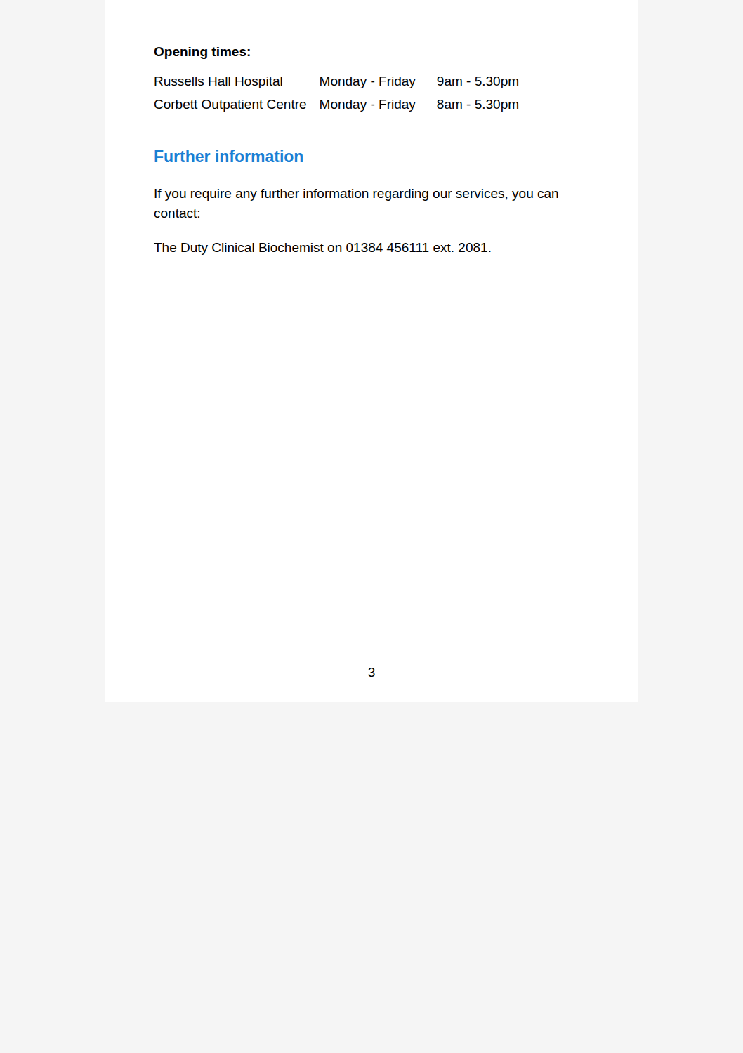Opening times:
| Russells Hall Hospital | Monday - Friday | 9am - 5.30pm |
| Corbett Outpatient Centre | Monday - Friday | 8am - 5.30pm |
Further information
If you require any further information regarding our services, you can contact:
The Duty Clinical Biochemist on 01384 456111 ext. 2081.
3